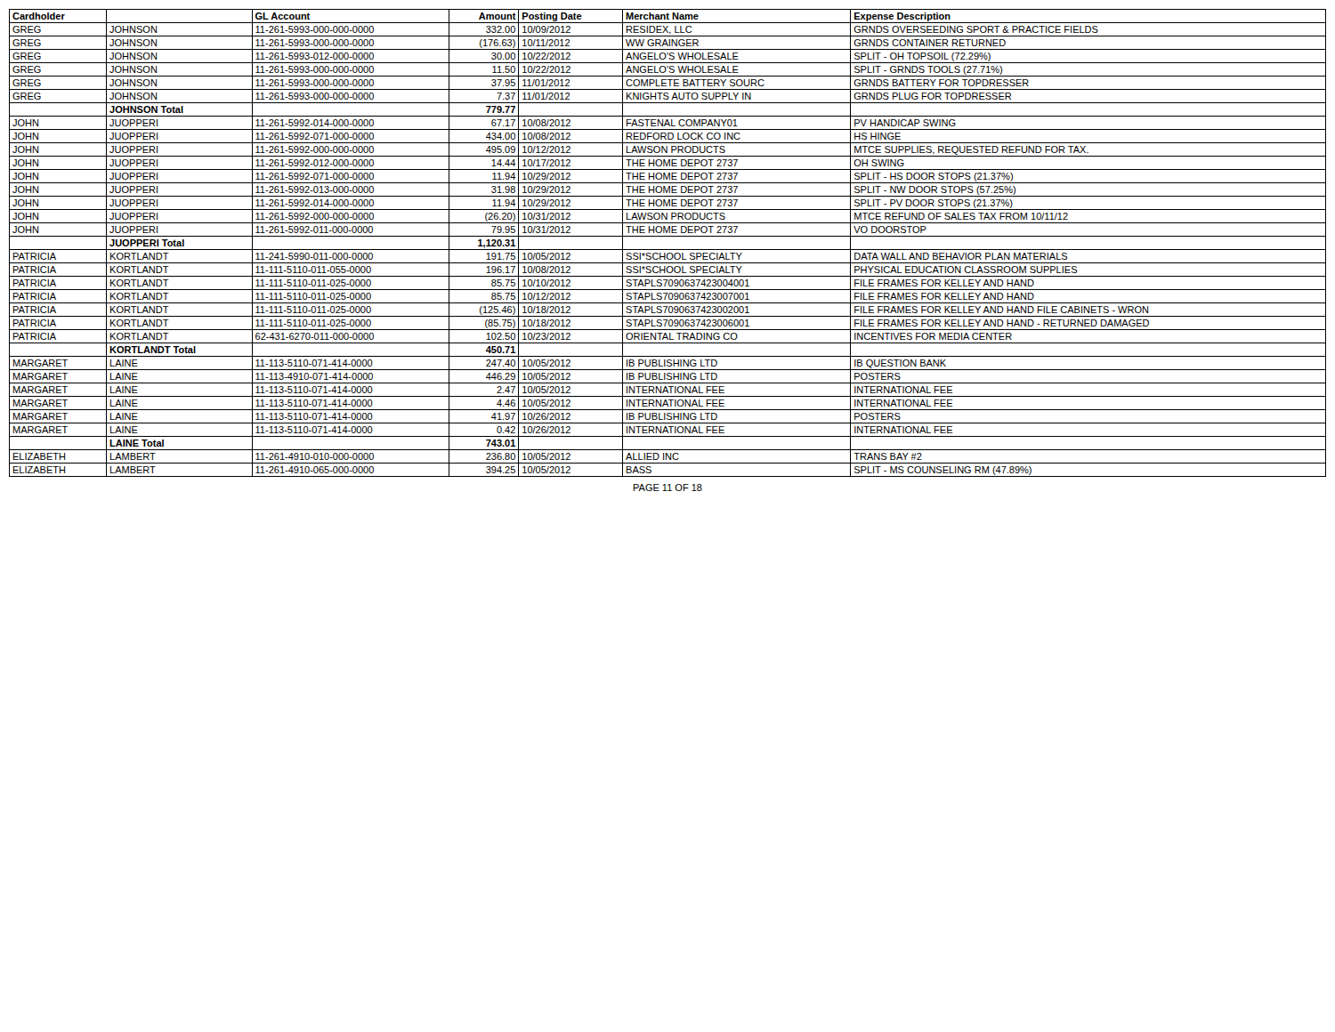| Cardholder | | GL Account | Amount | Posting Date | Merchant Name | Expense Description |
| --- | --- | --- | --- | --- | --- | --- |
| GREG | JOHNSON | 11-261-5993-000-000-0000 | 332.00 | 10/09/2012 | RESIDEX, LLC | GRNDS OVERSEEDING SPORT & PRACTICE FIELDS |
| GREG | JOHNSON | 11-261-5993-000-000-0000 | (176.63) | 10/11/2012 | WW GRAINGER | GRNDS CONTAINER RETURNED |
| GREG | JOHNSON | 11-261-5993-012-000-0000 | 30.00 | 10/22/2012 | ANGELO'S WHOLESALE | SPLIT - OH TOPSOIL (72.29%) |
| GREG | JOHNSON | 11-261-5993-000-000-0000 | 11.50 | 10/22/2012 | ANGELO'S WHOLESALE | SPLIT - GRNDS TOOLS (27.71%) |
| GREG | JOHNSON | 11-261-5993-000-000-0000 | 37.95 | 11/01/2012 | COMPLETE BATTERY SOURC | GRNDS BATTERY FOR TOPDRESSER |
| GREG | JOHNSON | 11-261-5993-000-000-0000 | 7.37 | 11/01/2012 | KNIGHTS AUTO SUPPLY IN | GRNDS PLUG FOR TOPDRESSER |
| | JOHNSON Total | | 779.77 | | | |
| JOHN | JUOPPERI | 11-261-5992-014-000-0000 | 67.17 | 10/08/2012 | FASTENAL COMPANY01 | PV HANDICAP SWING |
| JOHN | JUOPPERI | 11-261-5992-071-000-0000 | 434.00 | 10/08/2012 | REDFORD LOCK CO INC | HS HINGE |
| JOHN | JUOPPERI | 11-261-5992-000-000-0000 | 495.09 | 10/12/2012 | LAWSON PRODUCTS | MTCE SUPPLIES, REQUESTED REFUND FOR TAX. |
| JOHN | JUOPPERI | 11-261-5992-012-000-0000 | 14.44 | 10/17/2012 | THE HOME DEPOT 2737 | OH SWING |
| JOHN | JUOPPERI | 11-261-5992-071-000-0000 | 11.94 | 10/29/2012 | THE HOME DEPOT 2737 | SPLIT - HS DOOR STOPS (21.37%) |
| JOHN | JUOPPERI | 11-261-5992-013-000-0000 | 31.98 | 10/29/2012 | THE HOME DEPOT 2737 | SPLIT - NW DOOR STOPS (57.25%) |
| JOHN | JUOPPERI | 11-261-5992-014-000-0000 | 11.94 | 10/29/2012 | THE HOME DEPOT 2737 | SPLIT - PV DOOR STOPS (21.37%) |
| JOHN | JUOPPERI | 11-261-5992-000-000-0000 | (26.20) | 10/31/2012 | LAWSON PRODUCTS | MTCE REFUND OF SALES TAX FROM 10/11/12 |
| JOHN | JUOPPERI | 11-261-5992-011-000-0000 | 79.95 | 10/31/2012 | THE HOME DEPOT 2737 | VO DOORSTOP |
| | JUOPPERI Total | | 1,120.31 | | | |
| PATRICIA | KORTLANDT | 11-241-5990-011-000-0000 | 191.75 | 10/05/2012 | SSI*SCHOOL SPECIALTY | DATA WALL AND BEHAVIOR PLAN MATERIALS |
| PATRICIA | KORTLANDT | 11-111-5110-011-055-0000 | 196.17 | 10/08/2012 | SSI*SCHOOL SPECIALTY | PHYSICAL EDUCATION CLASSROOM SUPPLIES |
| PATRICIA | KORTLANDT | 11-111-5110-011-025-0000 | 85.75 | 10/10/2012 | STAPLS7090637423004001 | FILE FRAMES FOR KELLEY AND HAND |
| PATRICIA | KORTLANDT | 11-111-5110-011-025-0000 | 85.75 | 10/12/2012 | STAPLS7090637423007001 | FILE FRAMES FOR KELLEY AND HAND |
| PATRICIA | KORTLANDT | 11-111-5110-011-025-0000 | (125.46) | 10/18/2012 | STAPLS7090637423002001 | FILE FRAMES FOR KELLEY AND HAND FILE CABINETS - WRON |
| PATRICIA | KORTLANDT | 11-111-5110-011-025-0000 | (85.75) | 10/18/2012 | STAPLS7090637423006001 | FILE FRAMES FOR KELLEY AND HAND - RETURNED DAMAGED |
| PATRICIA | KORTLANDT | 62-431-6270-011-000-0000 | 102.50 | 10/23/2012 | ORIENTAL TRADING CO | INCENTIVES FOR MEDIA CENTER |
| | KORTLANDT Total | | 450.71 | | | |
| MARGARET | LAINE | 11-113-5110-071-414-0000 | 247.40 | 10/05/2012 | IB PUBLISHING LTD | IB QUESTION BANK |
| MARGARET | LAINE | 11-113-4910-071-414-0000 | 446.29 | 10/05/2012 | IB PUBLISHING LTD | POSTERS |
| MARGARET | LAINE | 11-113-5110-071-414-0000 | 2.47 | 10/05/2012 | INTERNATIONAL FEE | INTERNATIONAL FEE |
| MARGARET | LAINE | 11-113-5110-071-414-0000 | 4.46 | 10/05/2012 | INTERNATIONAL FEE | INTERNATIONAL FEE |
| MARGARET | LAINE | 11-113-5110-071-414-0000 | 41.97 | 10/26/2012 | IB PUBLISHING LTD | POSTERS |
| MARGARET | LAINE | 11-113-5110-071-414-0000 | 0.42 | 10/26/2012 | INTERNATIONAL FEE | INTERNATIONAL FEE |
| | LAINE Total | | 743.01 | | | |
| ELIZABETH | LAMBERT | 11-261-4910-010-000-0000 | 236.80 | 10/05/2012 | ALLIED INC | TRANS BAY #2 |
| ELIZABETH | LAMBERT | 11-261-4910-065-000-0000 | 394.25 | 10/05/2012 | BASS | SPLIT - MS COUNSELING RM (47.89%) |
PAGE 11 OF 18